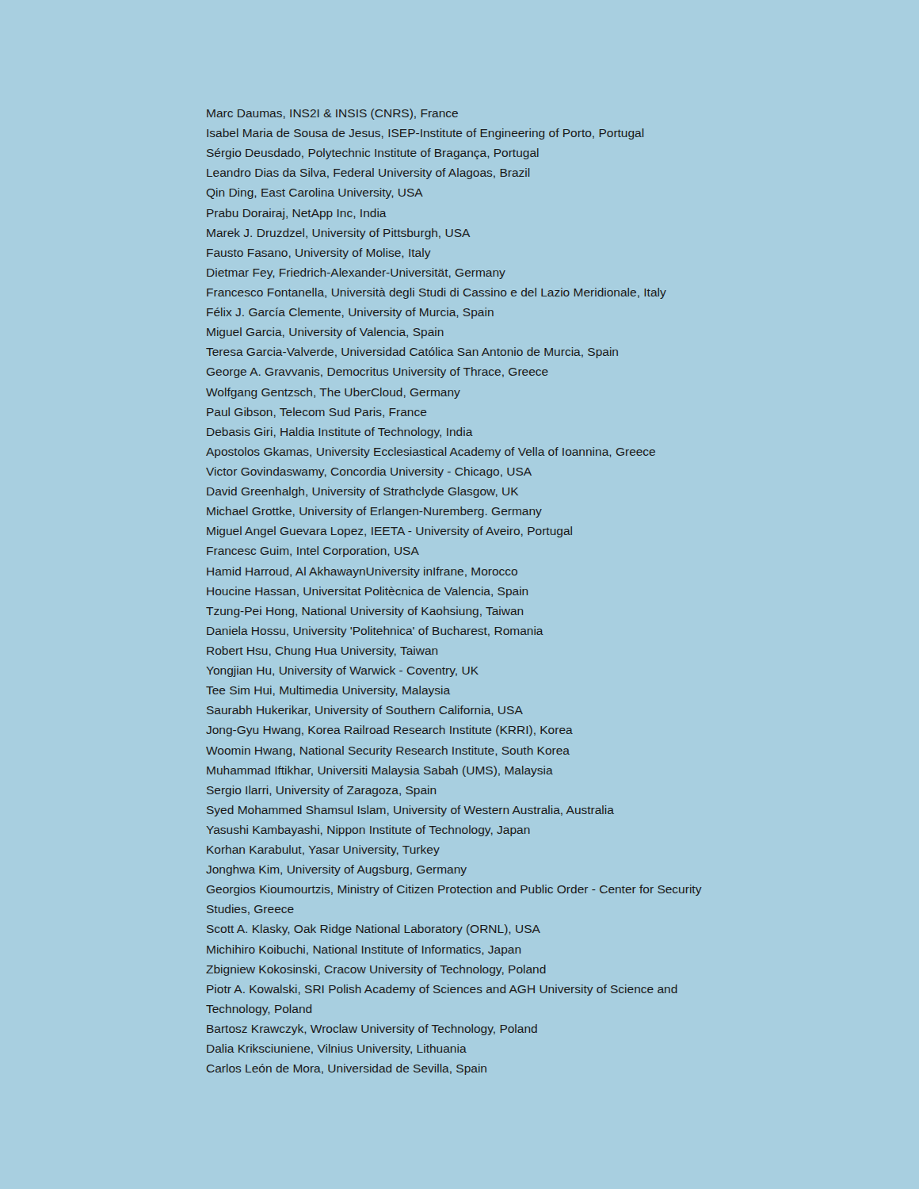Marc Daumas, INS2I & INSIS (CNRS), France
Isabel Maria de Sousa de Jesus, ISEP-Institute of Engineering of Porto, Portugal
Sérgio Deusdado, Polytechnic Institute of Bragança, Portugal
Leandro Dias da Silva, Federal University of Alagoas, Brazil
Qin Ding, East Carolina University, USA
Prabu Dorairaj, NetApp Inc, India
Marek J. Druzdzel, University of Pittsburgh, USA
Fausto Fasano, University of Molise, Italy
Dietmar Fey, Friedrich-Alexander-Universität, Germany
Francesco Fontanella, Università degli Studi di Cassino e del Lazio Meridionale, Italy
Félix J. García Clemente, University of Murcia, Spain
Miguel Garcia, University of Valencia, Spain
Teresa Garcia-Valverde, Universidad Católica San Antonio de Murcia, Spain
George A. Gravvanis, Democritus University of Thrace, Greece
Wolfgang Gentzsch, The UberCloud, Germany
Paul Gibson, Telecom Sud Paris, France
Debasis Giri, Haldia Institute of Technology, India
Apostolos Gkamas, University Ecclesiastical Academy of Vella of Ioannina, Greece
Victor Govindaswamy, Concordia University - Chicago, USA
David Greenhalgh, University of Strathclyde Glasgow, UK
Michael Grottke, University of Erlangen-Nuremberg. Germany
Miguel Angel Guevara Lopez, IEETA - University of Aveiro, Portugal
Francesc Guim, Intel Corporation, USA
Hamid Harroud, Al AkhawaynUniversity inIfrane, Morocco
Houcine Hassan, Universitat Politècnica de Valencia, Spain
Tzung-Pei Hong, National University of Kaohsiung, Taiwan
Daniela Hossu, University 'Politehnica' of Bucharest, Romania
Robert Hsu, Chung Hua University, Taiwan
Yongjian Hu, University of Warwick - Coventry, UK
Tee Sim Hui, Multimedia University, Malaysia
Saurabh Hukerikar, University of Southern California, USA
Jong-Gyu Hwang, Korea Railroad Research Institute (KRRI), Korea
Woomin Hwang, National Security Research Institute, South Korea
Muhammad Iftikhar, Universiti Malaysia Sabah (UMS), Malaysia
Sergio Ilarri, University of Zaragoza, Spain
Syed Mohammed Shamsul Islam, University of Western Australia, Australia
Yasushi Kambayashi, Nippon Institute of Technology, Japan
Korhan Karabulut, Yasar University, Turkey
Jonghwa Kim, University of Augsburg, Germany
Georgios Kioumourtzis, Ministry of Citizen Protection and Public Order - Center for Security Studies, Greece
Scott A. Klasky, Oak Ridge National Laboratory (ORNL), USA
Michihiro Koibuchi, National Institute of Informatics, Japan
Zbigniew Kokosinski, Cracow University of Technology, Poland
Piotr A. Kowalski, SRI Polish Academy of Sciences and AGH University of Science and Technology, Poland
Bartosz Krawczyk, Wroclaw University of Technology, Poland
Dalia Kriksciuniene, Vilnius University, Lithuania
Carlos León de Mora, Universidad de Sevilla, Spain